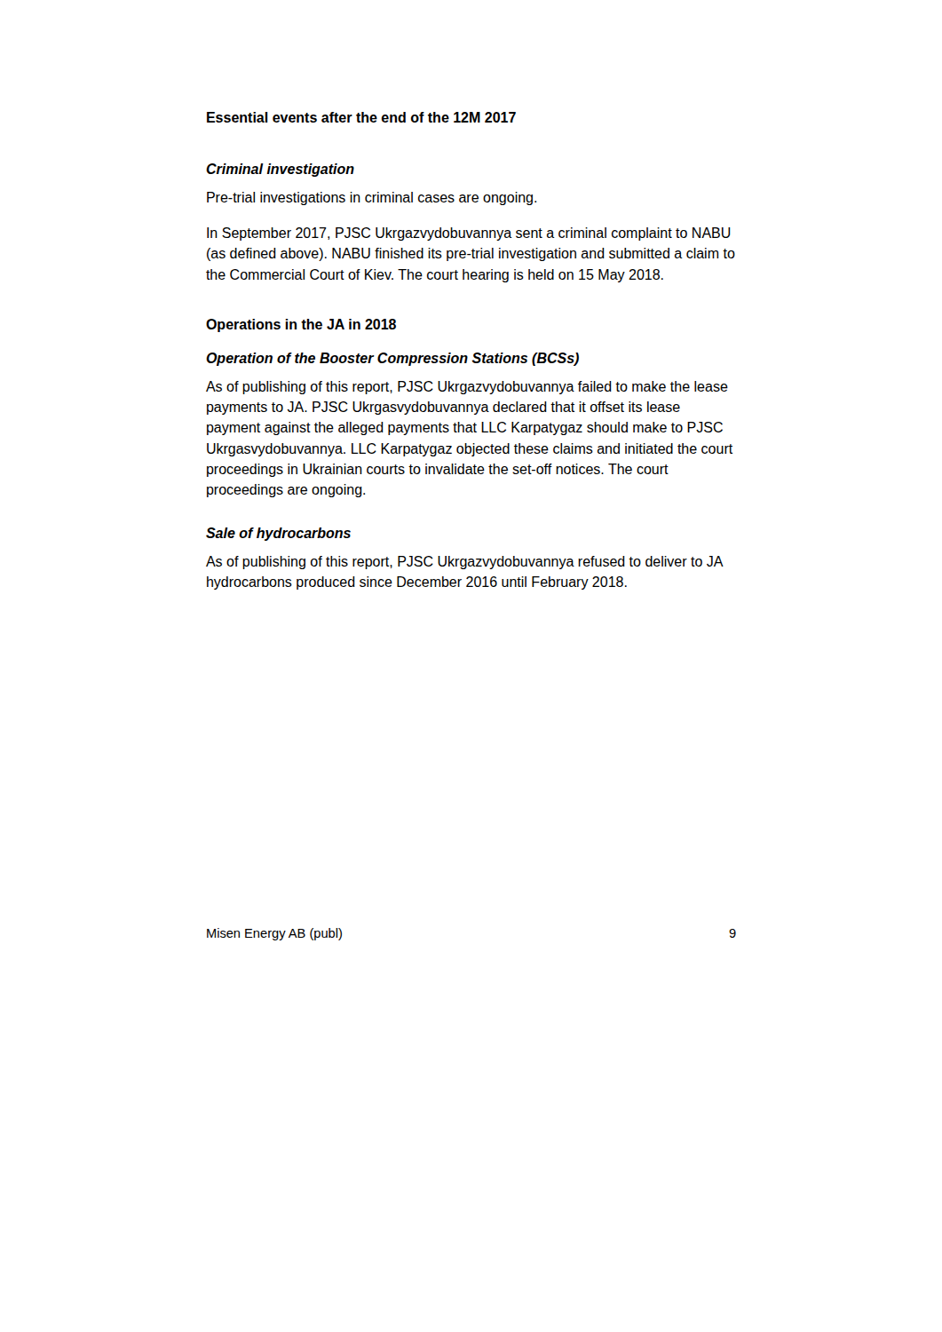Essential events after the end of the 12M 2017
Criminal investigation
Pre-trial investigations in criminal cases are ongoing.
In September 2017, PJSC Ukrgazvydobuvannya sent a criminal complaint to NABU (as defined above). NABU finished its pre-trial investigation and submitted a claim to the Commercial Court of Kiev. The court hearing is held on 15 May 2018.
Operations in the JA in 2018
Operation of the Booster Compression Stations (BCSs)
As of publishing of this report, PJSC Ukrgazvydobuvannya failed to make the lease payments to JA. PJSC Ukrgasvydobuvannya declared that it offset its lease payment against the alleged payments that LLC Karpatygaz should make to PJSC Ukrgasvydobuvannya. LLC Karpatygaz objected these claims and initiated the court proceedings in Ukrainian courts to invalidate the set-off notices. The court proceedings are ongoing.
Sale of hydrocarbons
As of publishing of this report, PJSC Ukrgazvydobuvannya refused to deliver to JA hydrocarbons produced since December 2016 until February 2018.
Misen Energy AB (publ) 9